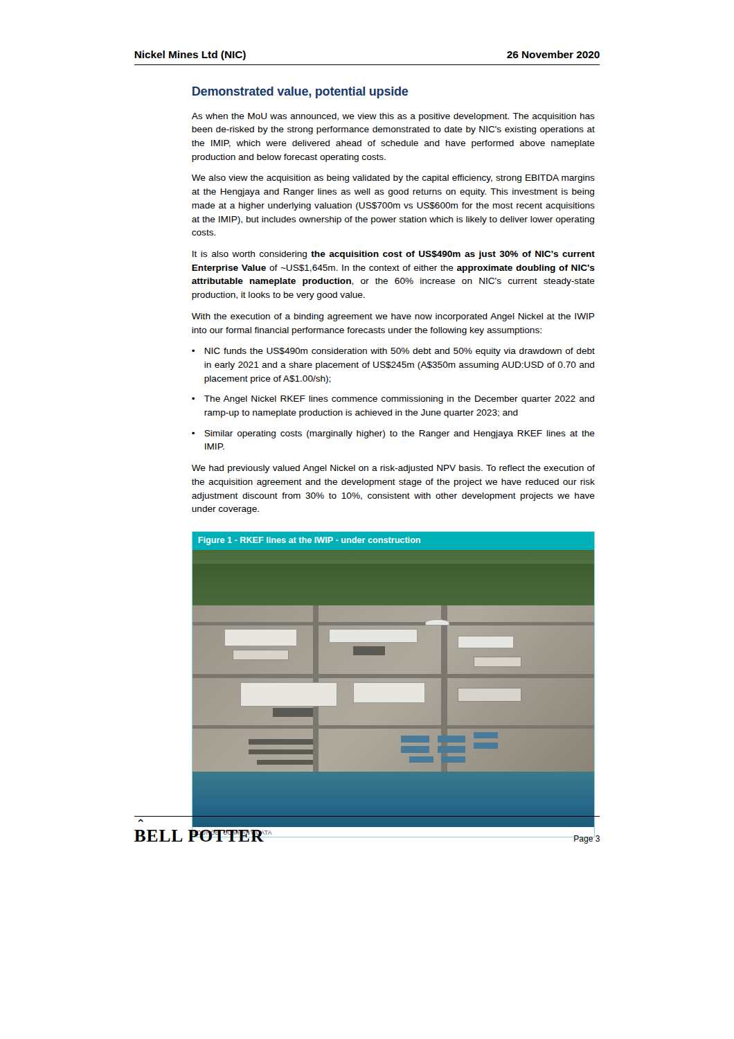Nickel Mines Ltd (NIC) 26 November 2020
Demonstrated value, potential upside
As when the MoU was announced, we view this as a positive development. The acquisition has been de-risked by the strong performance demonstrated to date by NIC's existing operations at the IMIP, which were delivered ahead of schedule and have performed above nameplate production and below forecast operating costs.
We also view the acquisition as being validated by the capital efficiency, strong EBITDA margins at the Hengjaya and Ranger lines as well as good returns on equity. This investment is being made at a higher underlying valuation (US$700m vs US$600m for the most recent acquisitions at the IMIP), but includes ownership of the power station which is likely to deliver lower operating costs.
It is also worth considering the acquisition cost of US$490m as just 30% of NIC's current Enterprise Value of ~US$1,645m. In the context of either the approximate doubling of NIC's attributable nameplate production, or the 60% increase on NIC's current steady-state production, it looks to be very good value.
With the execution of a binding agreement we have now incorporated Angel Nickel at the IWIP into our formal financial performance forecasts under the following key assumptions:
•
NIC funds the US$490m consideration with 50% debt and 50% equity via drawdown of debt in early 2021 and a share placement of US$245m (A$350m assuming AUD:USD of 0.70 and placement price of A$1.00/sh);
•
The Angel Nickel RKEF lines commence commissioning in the December quarter 2022 and ramp-up to nameplate production is achieved in the June quarter 2023; and
•
Similar operating costs (marginally higher) to the Ranger and Hengjaya RKEF lines at the IMIP.
We had previously valued Angel Nickel on a risk-adjusted NPV basis. To reflect the execution of the acquisition agreement and the development stage of the project we have reduced our risk adjustment discount from 30% to 10%, consistent with other development projects we have under coverage.
Figure 1 - RKEF lines at the IWIP - under construction
SOURCE: COMPANY DATA
⌃ BELL POTTER
Page 3